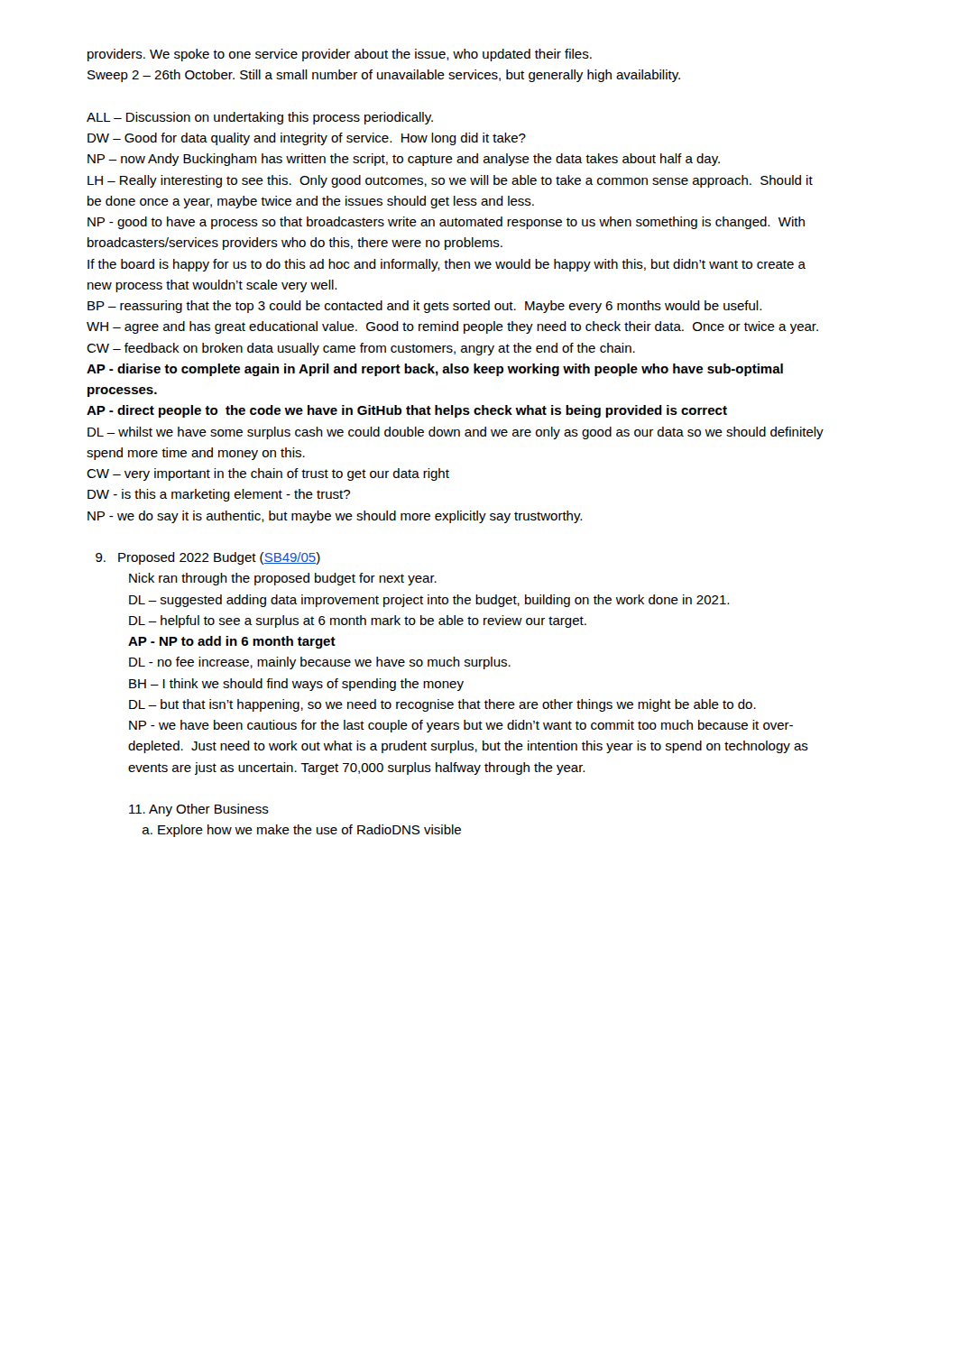providers. We spoke to one service provider about the issue, who updated their files.
Sweep 2 – 26th October. Still a small number of unavailable services, but generally high availability.
ALL – Discussion on undertaking this process periodically.
DW – Good for data quality and integrity of service. How long did it take?
NP – now Andy Buckingham has written the script, to capture and analyse the data takes about half a day.
LH – Really interesting to see this. Only good outcomes, so we will be able to take a common sense approach. Should it be done once a year, maybe twice and the issues should get less and less.
NP - good to have a process so that broadcasters write an automated response to us when something is changed. With broadcasters/services providers who do this, there were no problems.
If the board is happy for us to do this ad hoc and informally, then we would be happy with this, but didn’t want to create a new process that wouldn’t scale very well.
BP – reassuring that the top 3 could be contacted and it gets sorted out. Maybe every 6 months would be useful.
WH – agree and has great educational value. Good to remind people they need to check their data. Once or twice a year.
CW – feedback on broken data usually came from customers, angry at the end of the chain.
AP - diarise to complete again in April and report back, also keep working with people who have sub-optimal processes.
AP - direct people to the code we have in GitHub that helps check what is being provided is correct
DL – whilst we have some surplus cash we could double down and we are only as good as our data so we should definitely spend more time and money on this.
CW – very important in the chain of trust to get our data right
DW - is this a marketing element - the trust?
NP - we do say it is authentic, but maybe we should more explicitly say trustworthy.
9.
Proposed 2022 Budget (SB49/05)
Nick ran through the proposed budget for next year.
DL – suggested adding data improvement project into the budget, building on the work done in 2021.
DL – helpful to see a surplus at 6 month mark to be able to review our target.
AP - NP to add in 6 month target
DL - no fee increase, mainly because we have so much surplus.
BH – I think we should find ways of spending the money
DL – but that isn’t happening, so we need to recognise that there are other things we might be able to do.
NP - we have been cautious for the last couple of years but we didn’t want to commit too much because it over-depleted. Just need to work out what is a prudent surplus, but the intention this year is to spend on technology as events are just as uncertain. Target 70,000 surplus halfway through the year.
11. Any Other Business
Explore how we make the use of RadioDNS visible